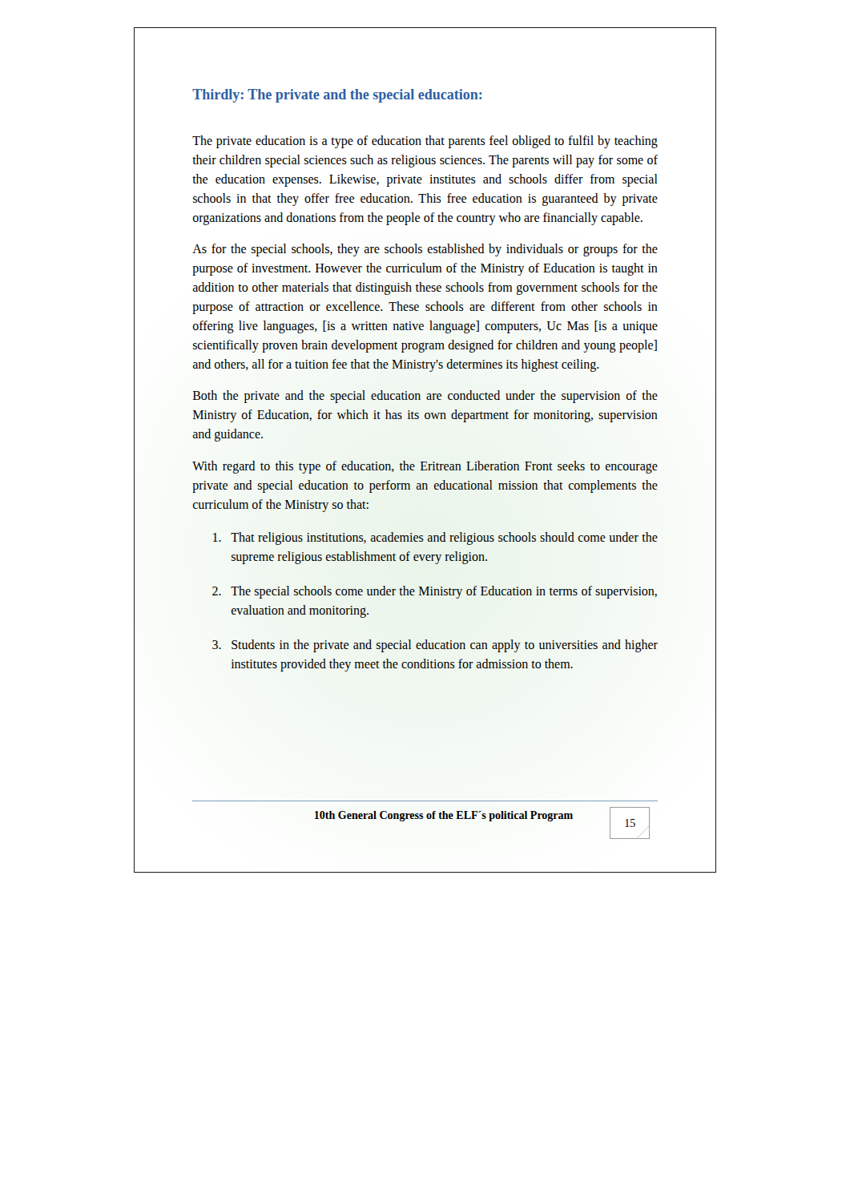Thirdly: The private and the special education:
The private education is a type of education that parents feel obliged to fulfil by teaching their children special sciences such as religious sciences. The parents will pay for some of the education expenses. Likewise, private institutes and schools differ from special schools in that they offer free education. This free education is guaranteed by private organizations and donations from the people of the country who are financially capable.
As for the special schools, they are schools established by individuals or groups for the purpose of investment. However the curriculum of the Ministry of Education is taught in addition to other materials that distinguish these schools from government schools for the purpose of attraction or excellence. These schools are different from other schools in offering live languages, [is a written native language] computers, Uc Mas [is a unique scientifically proven brain development program designed for children and young people] and others, all for a tuition fee that the Ministry's determines its highest ceiling.
Both the private and the special education are conducted under the supervision of the Ministry of Education, for which it has its own department for monitoring, supervision and guidance.
With regard to this type of education, the Eritrean Liberation Front seeks to encourage private and special education to perform an educational mission that complements the curriculum of the Ministry so that:
That religious institutions, academies and religious schools should come under the supreme religious establishment of every religion.
The special schools come under the Ministry of Education in terms of supervision, evaluation and monitoring.
Students in the private and special education can apply to universities and higher institutes provided they meet the conditions for admission to them.
10th General Congress of the ELF´s political Program
15